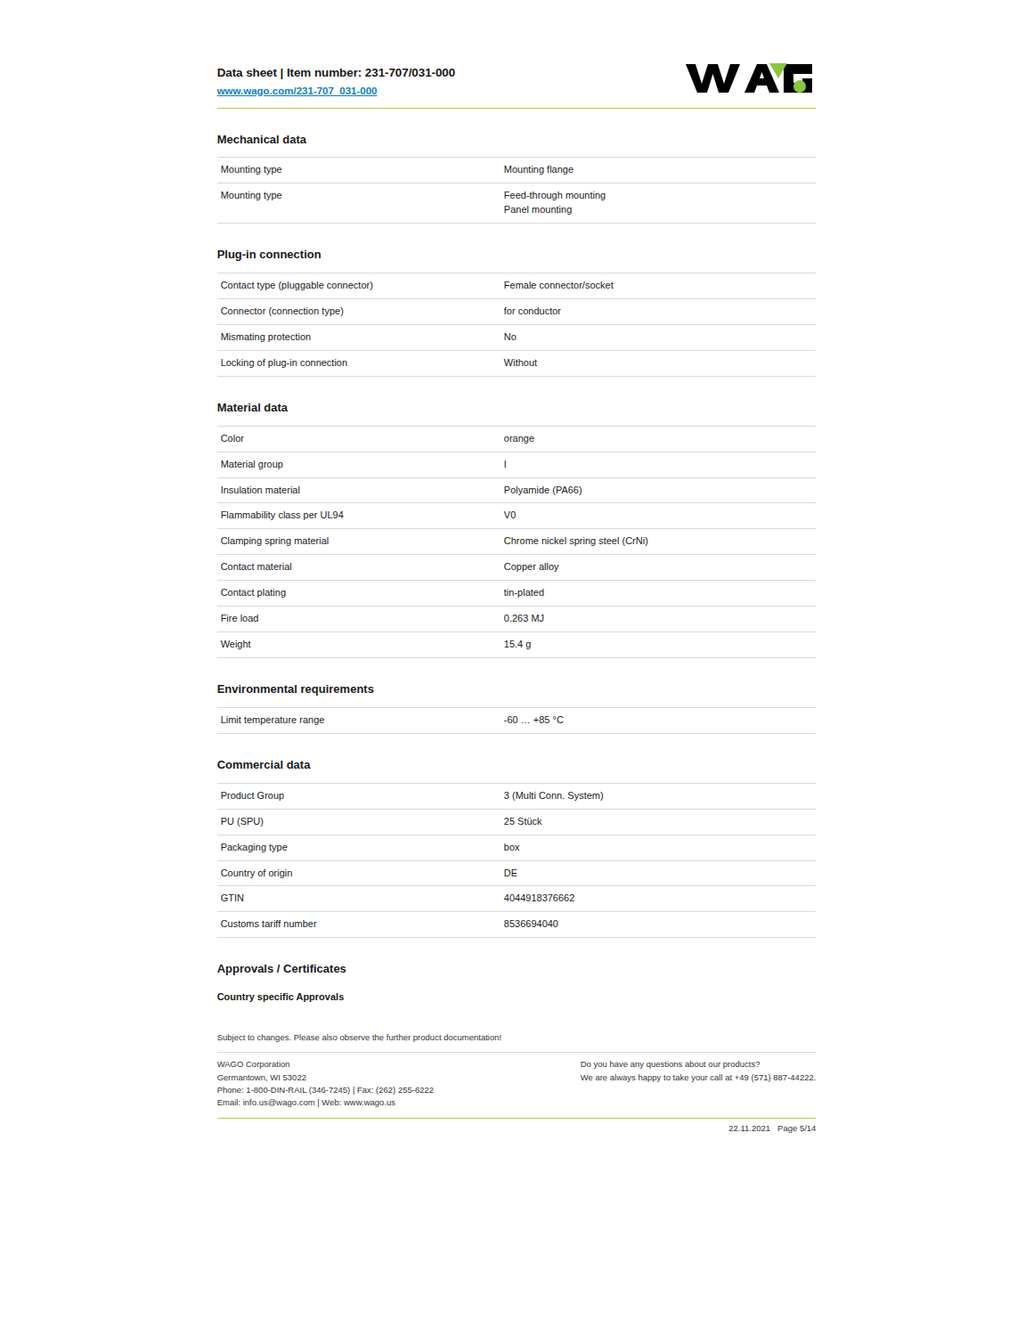Data sheet | Item number: 231-707/031-000
www.wago.com/231-707_031-000
Mechanical data
| Mounting type | Mounting flange |
| Mounting type | Feed-through mounting Panel mounting |
Plug-in connection
| Contact type (pluggable connector) | Female connector/socket |
| Connector (connection type) | for conductor |
| Mismating protection | No |
| Locking of plug-in connection | Without |
Material data
| Color | orange |
| Material group | I |
| Insulation material | Polyamide (PA66) |
| Flammability class per UL94 | V0 |
| Clamping spring material | Chrome nickel spring steel (CrNi) |
| Contact material | Copper alloy |
| Contact plating | tin-plated |
| Fire load | 0.263 MJ |
| Weight | 15.4 g |
Environmental requirements
| Limit temperature range | -60 … +85 °C |
Commercial data
| Product Group | 3 (Multi Conn. System) |
| PU (SPU) | 25 Stück |
| Packaging type | box |
| Country of origin | DE |
| GTIN | 4044918376662 |
| Customs tariff number | 8536694040 |
Approvals / Certificates
Country specific Approvals
Subject to changes. Please also observe the further product documentation!
WAGO Corporation
Germantown, WI 53022
Phone: 1-800-DIN-RAIL (346-7245) | Fax: (262) 255-6222
Email: info.us@wago.com | Web: www.wago.us
Do you have any questions about our products?
We are always happy to take your call at +49 (571) 887-44222.
22.11.2021 Page 5/14